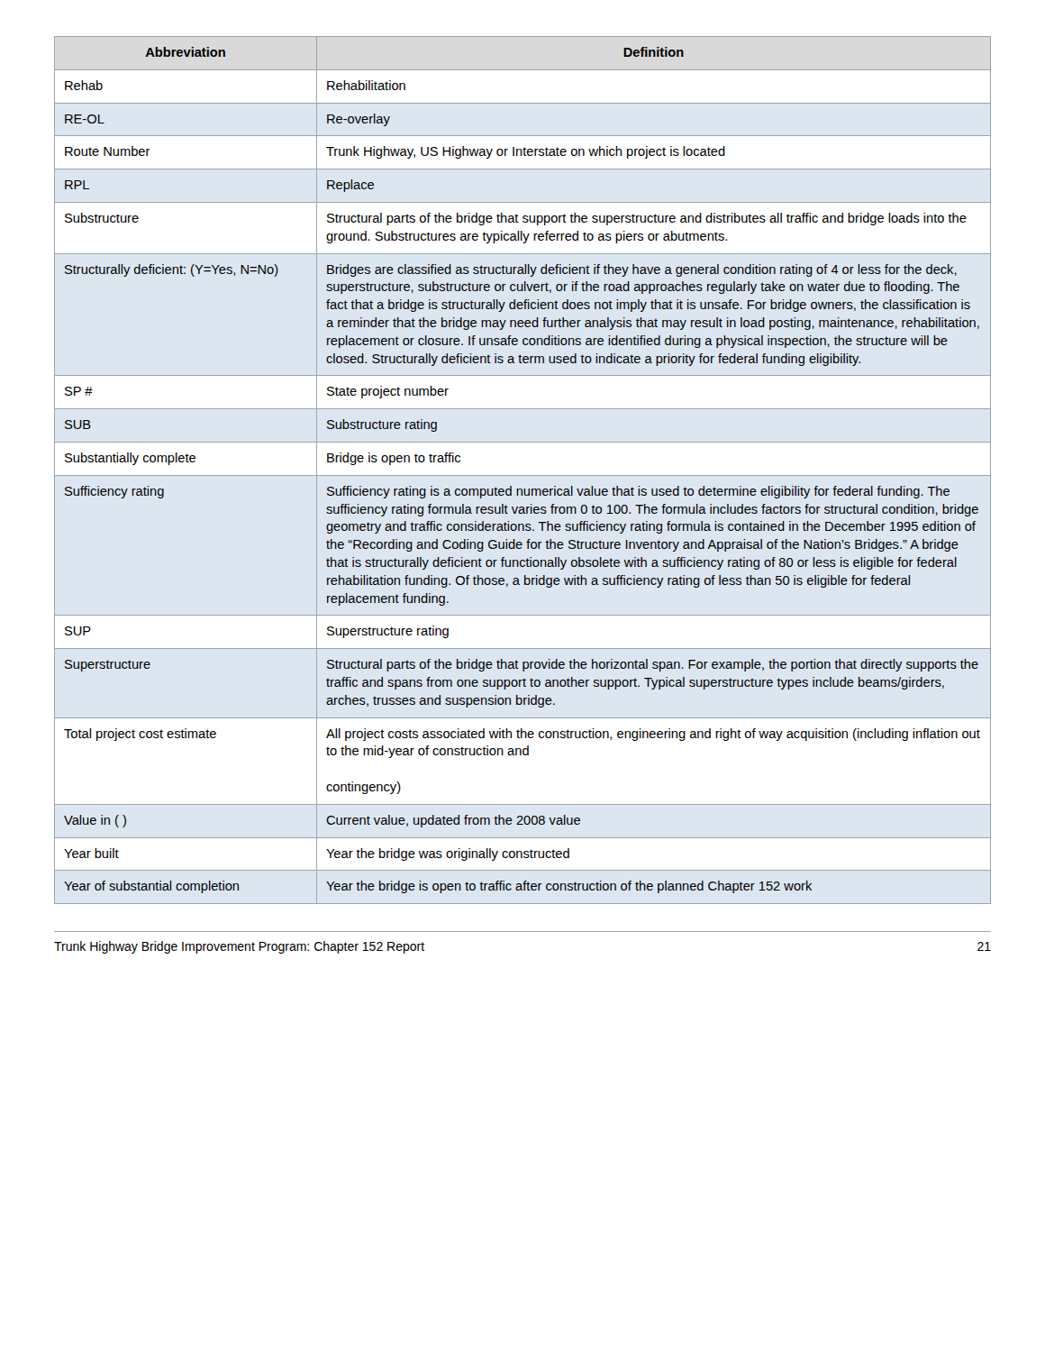| Abbreviation | Definition |
| --- | --- |
| Rehab | Rehabilitation |
| RE-OL | Re-overlay |
| Route Number | Trunk Highway, US Highway or Interstate on which project is located |
| RPL | Replace |
| Substructure | Structural parts of the bridge that support the superstructure and distributes all traffic and bridge loads into the ground. Substructures are typically referred to as piers or abutments. |
| Structurally deficient: (Y=Yes, N=No) | Bridges are classified as structurally deficient if they have a general condition rating of 4 or less for the deck, superstructure, substructure or culvert, or if the road approaches regularly take on water due to flooding. The fact that a bridge is structurally deficient does not imply that it is unsafe. For bridge owners, the classification is a reminder that the bridge may need further analysis that may result in load posting, maintenance, rehabilitation, replacement or closure. If unsafe conditions are identified during a physical inspection, the structure will be closed. Structurally deficient is a term used to indicate a priority for federal funding eligibility. |
| SP # | State project number |
| SUB | Substructure rating |
| Substantially complete | Bridge is open to traffic |
| Sufficiency rating | Sufficiency rating is a computed numerical value that is used to determine eligibility for federal funding. The sufficiency rating formula result varies from 0 to 100. The formula includes factors for structural condition, bridge geometry and traffic considerations. The sufficiency rating formula is contained in the December 1995 edition of the “Recording and Coding Guide for the Structure Inventory and Appraisal of the Nation’s Bridges.” A bridge that is structurally deficient or functionally obsolete with a sufficiency rating of 80 or less is eligible for federal rehabilitation funding. Of those, a bridge with a sufficiency rating of less than 50 is eligible for federal replacement funding. |
| SUP | Superstructure rating |
| Superstructure | Structural parts of the bridge that provide the horizontal span. For example, the portion that directly supports the traffic and spans from one support to another support. Typical superstructure types include beams/girders, arches, trusses and suspension bridge. |
| Total project cost estimate | All project costs associated with the construction, engineering and right of way acquisition (including inflation out to the mid-year of construction and contingency) |
| Value in ( ) | Current value, updated from the 2008 value |
| Year built | Year the bridge was originally constructed |
| Year of substantial completion | Year the bridge is open to traffic after construction of the planned Chapter 152 work |
Trunk Highway Bridge Improvement Program: Chapter 152 Report 21